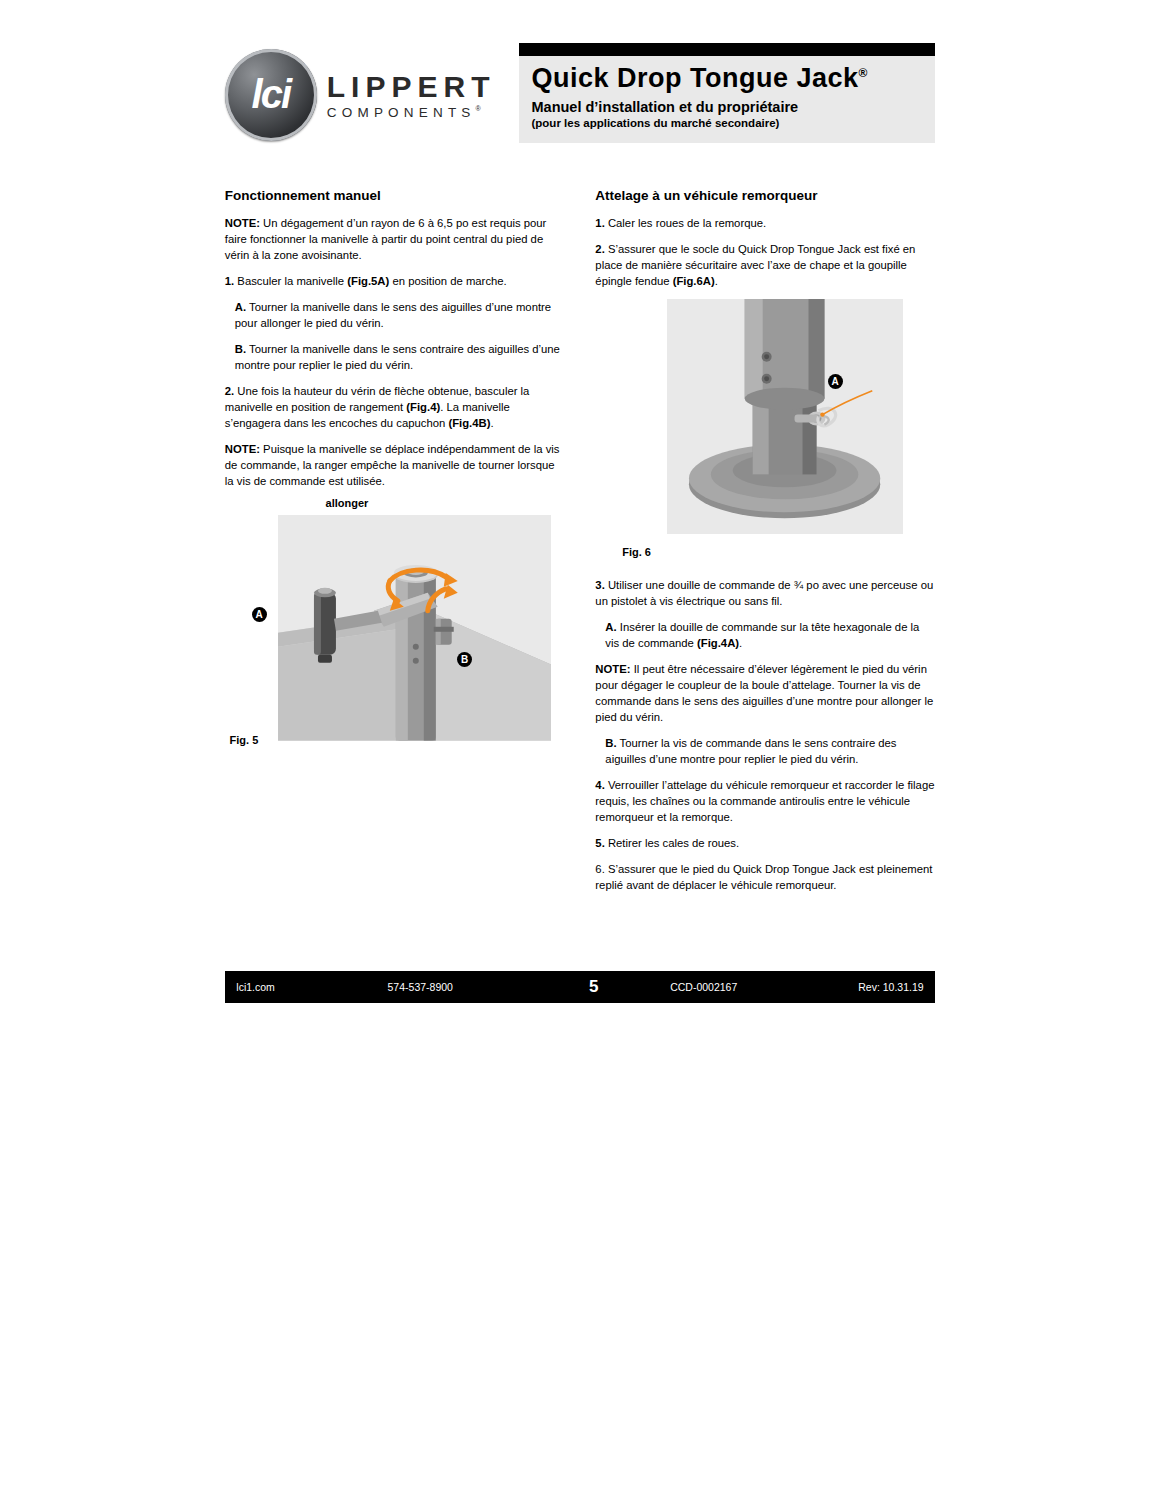®
LIPPERT
COMPONENTS®
Quick Drop Tongue Jack®
Manuel d’installation et du propriétaire
(pour les applications du marché secondaire)
Fonctionnement manuel
NOTE: Un dégagement d’un rayon de 6 à 6,5 po est requis pour faire fonctionner la manivelle à partir du point central du pied de vérin à la zone avoisinante.
1. Basculer la manivelle (Fig.5A) en position de marche.
A. Tourner la manivelle dans le sens des aiguilles d’une montre pour allonger le pied du vérin.
B. Tourner la manivelle dans le sens contraire des aiguilles d’une montre pour replier le pied du vérin.
2. Une fois la hauteur du vérin de flèche obtenue, basculer la manivelle en position de rangement (Fig.4). La manivelle s’engagera dans les encoches du capuchon (Fig.4B).
NOTE: Puisque la manivelle se déplace indépendamment de la vis de commande, la ranger empêche la manivelle de tourner lorsque la vis de commande est utilisée.
allonger replier A B
Fig. 5
Attelage à un véhicule remorqueur
1. Caler les roues de la remorque.
2. S’assurer que le socle du Quick Drop Tongue Jack est fixé en place de manière sécuritaire avec l’axe de chape et la goupille épingle fendue (Fig.6A).
A
Fig. 6
3. Utiliser une douille de commande de ¾ po avec une perceuse ou un pistolet à vis électrique ou sans fil.
A. Insérer la douille de commande sur la tête hexagonale de la vis de commande (Fig.4A).
NOTE: Il peut être nécessaire d’élever légèrement le pied du vérin pour dégager le coupleur de la boule d’attelage. Tourner la vis de commande dans le sens des aiguilles d’une montre pour allonger le pied du vérin.
B. Tourner la vis de commande dans le sens contraire des aiguilles d’une montre pour replier le pied du vérin.
4. Verrouiller l’attelage du véhicule remorqueur et raccorder le filage requis, les chaînes ou la commande antiroulis entre le véhicule remorqueur et la remorque.
5. Retirer les cales de roues.
6. S’assurer que le pied du Quick Drop Tongue Jack est pleinement replié avant de déplacer le véhicule remorqueur.
lci1.com
574-537-8900
5
CCD-0002167
Rev: 10.31.19